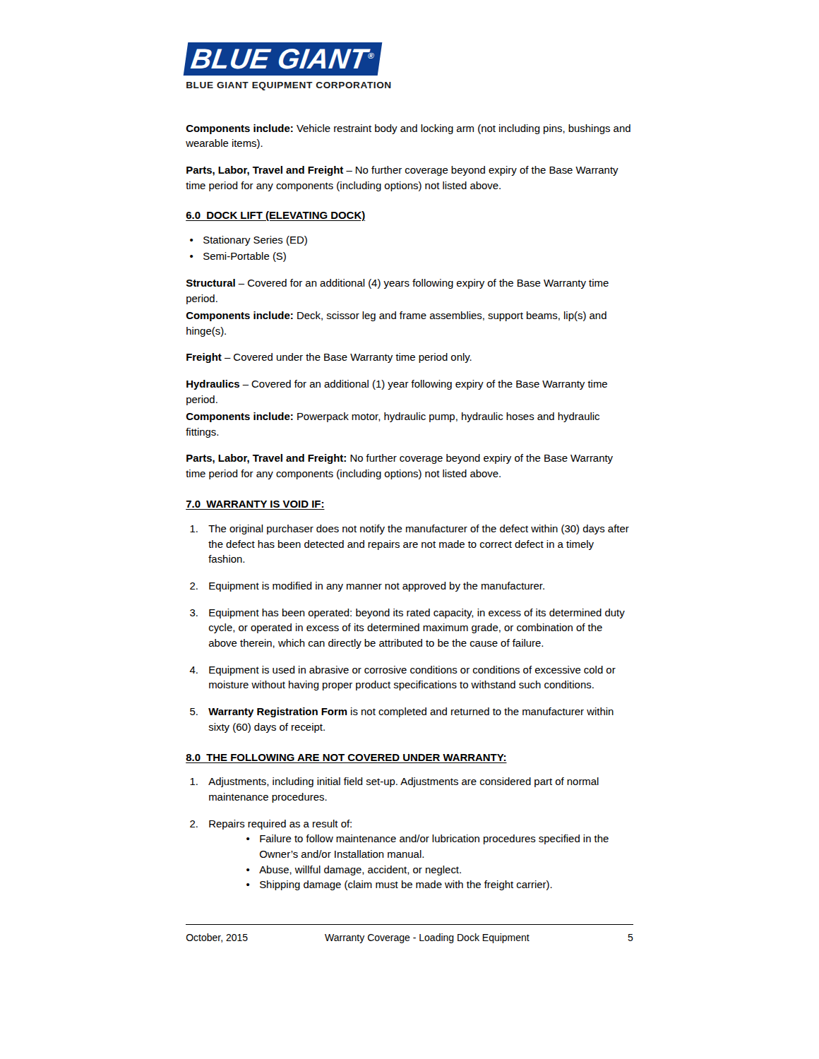BLUE GIANT®
BLUE GIANT EQUIPMENT CORPORATION
Components include: Vehicle restraint body and locking arm (not including pins, bushings and wearable items).
Parts, Labor, Travel and Freight – No further coverage beyond expiry of the Base Warranty time period for any components (including options) not listed above.
6.0 DOCK LIFT (ELEVATING DOCK)
Stationary Series (ED)
Semi-Portable (S)
Structural – Covered for an additional (4) years following expiry of the Base Warranty time period.
Components include: Deck, scissor leg and frame assemblies, support beams, lip(s) and hinge(s).
Freight – Covered under the Base Warranty time period only.
Hydraulics – Covered for an additional (1) year following expiry of the Base Warranty time period.
Components include: Powerpack motor, hydraulic pump, hydraulic hoses and hydraulic fittings.
Parts, Labor, Travel and Freight: No further coverage beyond expiry of the Base Warranty time period for any components (including options) not listed above.
7.0 WARRANTY IS VOID IF:
The original purchaser does not notify the manufacturer of the defect within (30) days after the defect has been detected and repairs are not made to correct defect in a timely fashion.
Equipment is modified in any manner not approved by the manufacturer.
Equipment has been operated: beyond its rated capacity, in excess of its determined duty cycle, or operated in excess of its determined maximum grade, or combination of the above therein, which can directly be attributed to be the cause of failure.
Equipment is used in abrasive or corrosive conditions or conditions of excessive cold or moisture without having proper product specifications to withstand such conditions.
Warranty Registration Form is not completed and returned to the manufacturer within sixty (60) days of receipt.
8.0 THE FOLLOWING ARE NOT COVERED UNDER WARRANTY:
Adjustments, including initial field set-up. Adjustments are considered part of normal maintenance procedures.
Repairs required as a result of:
Failure to follow maintenance and/or lubrication procedures specified in the Owner’s and/or Installation manual.
Abuse, willful damage, accident, or neglect.
Shipping damage (claim must be made with the freight carrier).
October, 2015
Warranty Coverage - Loading Dock Equipment
5